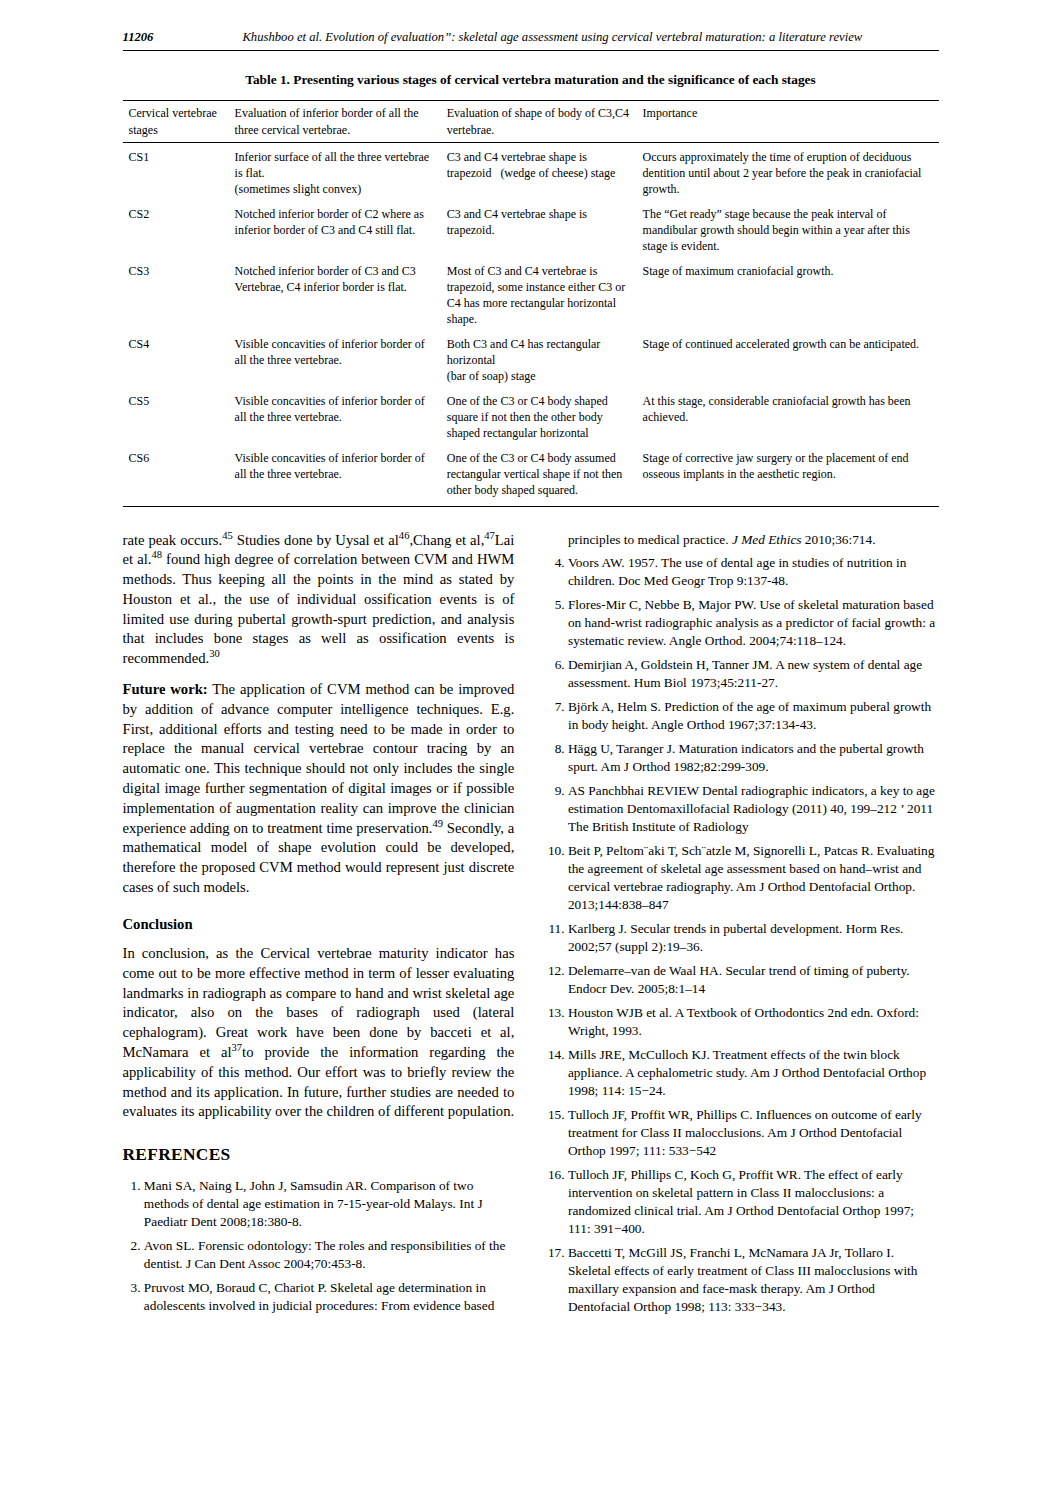11206 Khushboo et al. Evolution of evaluation”: skeletal age assessment using cervical vertebral maturation: a literature review
Table 1. Presenting various stages of cervical vertebra maturation and the significance of each stages
| Cervical vertebrae stages | Evaluation of inferior border of all the three cervical vertebrae. | Evaluation of shape of body of C3,C4 vertebrae. | Importance |
| --- | --- | --- | --- |
| CS1 | Inferior surface of all the three vertebrae is flat. (sometimes slight convex) | C3 and C4 vertebrae shape is trapezoid (wedge of cheese) stage | Occurs approximately the time of eruption of deciduous dentition until about 2 year before the peak in craniofacial growth. |
| CS2 | Notched inferior border of C2 where as inferior border of C3 and C4 still flat. | C3 and C4 vertebrae shape is trapezoid. | The “Get ready” stage because the peak interval of mandibular growth should begin within a year after this stage is evident. |
| CS3 | Notched inferior border of C3 and C3 Vertebrae, C4 inferior border is flat. | Most of C3 and C4 vertebrae is trapezoid, some instance either C3 or C4 has more rectangular horizontal shape. | Stage of maximum craniofacial growth. |
| CS4 | Visible concavities of inferior border of all the three vertebrae. | Both C3 and C4 has rectangular horizontal (bar of soap) stage | Stage of continued accelerated growth can be anticipated. |
| CS5 | Visible concavities of inferior border of all the three vertebrae. | One of the C3 or C4 body shaped square if not then the other body shaped rectangular horizontal | At this stage, considerable craniofacial growth has been achieved. |
| CS6 | Visible concavities of inferior border of all the three vertebrae. | One of the C3 or C4 body assumed rectangular vertical shape if not then other body shaped squared. | Stage of corrective jaw surgery or the placement of end osseous implants in the aesthetic region. |
rate peak occurs.45 Studies done by Uysal et al46,Chang et al,47Lai et al.48 found high degree of correlation between CVM and HWM methods. Thus keeping all the points in the mind as stated by Houston et al., the use of individual ossification events is of limited use during pubertal growth-spurt prediction, and analysis that includes bone stages as well as ossification events is recommended.30
Future work: The application of CVM method can be improved by addition of advance computer intelligence techniques. E.g. First, additional efforts and testing need to be made in order to replace the manual cervical vertebrae contour tracing by an automatic one. This technique should not only includes the single digital image further segmentation of digital images or if possible implementation of augmentation reality can improve the clinician experience adding on to treatment time preservation.49 Secondly, a mathematical model of shape evolution could be developed, therefore the proposed CVM method would represent just discrete cases of such models.
Conclusion
In conclusion, as the Cervical vertebrae maturity indicator has come out to be more effective method in term of lesser evaluating landmarks in radiograph as compare to hand and wrist skeletal age indicator, also on the bases of radiograph used (lateral cephalogram). Great work have been done by bacceti et al, McNamara et al37to provide the information regarding the applicability of this method. Our effort was to briefly review the method and its application. In future, further studies are needed to evaluates its applicability over the children of different population.
REFRENCES
Mani SA, Naing L, John J, Samsudin AR. Comparison of two methods of dental age estimation in 7-15-year-old Malays. Int J Paediatr Dent 2008;18:380-8.
Avon SL. Forensic odontology: The roles and responsibilities of the dentist. J Can Dent Assoc 2004;70:453-8.
Pruvost MO, Boraud C, Chariot P. Skeletal age determination in adolescents involved in judicial procedures: From evidence based principles to medical practice. J Med Ethics 2010;36:714.
Voors AW. 1957. The use of dental age in studies of nutrition in children. Doc Med Geogr Trop 9:137-48.
Flores-Mir C, Nebbe B, Major PW. Use of skeletal maturation based on hand-wrist radiographic analysis as a predictor of facial growth: a systematic review. Angle Orthod. 2004;74:118–124.
Demirjian A, Goldstein H, Tanner JM. A new system of dental age assessment. Hum Biol 1973;45:211-27.
Björk A, Helm S. Prediction of the age of maximum puberal growth in body height. Angle Orthod 1967;37:134-43.
Hägg U, Taranger J. Maturation indicators and the pubertal growth spurt. Am J Orthod 1982;82:299-309.
AS Panchbhai REVIEW Dental radiographic indicators, a key to age estimation Dentomaxillofacial Radiology (2011) 40, 199–212 ’ 2011 The British Institute of Radiology
Beit P, Peltom¨aki T, Sch¨atzle M, Signorelli L, Patcas R. Evaluating the agreement of skeletal age assessment based on hand–wrist and cervical vertebrae radiography. Am J Orthod Dentofacial Orthop. 2013;144:838–847
Karlberg J. Secular trends in pubertal development. Horm Res. 2002;57 (suppl 2):19–36.
Delemarre–van de Waal HA. Secular trend of timing of puberty. Endocr Dev. 2005;8:1–14
Houston WJB et al. A Textbook of Orthodontics 2nd edn. Oxford: Wright, 1993.
Mills JRE, McCulloch KJ. Treatment effects of the twin block appliance. A cephalometric study. Am J Orthod Dentofacial Orthop 1998; 114: 15−24.
Tulloch JF, Proffit WR, Phillips C. Influences on outcome of early treatment for Class II malocclusions. Am J Orthod Dentofacial Orthop 1997; 111: 533−542
Tulloch JF, Phillips C, Koch G, Proffit WR. The effect of early intervention on skeletal pattern in Class II malocclusions: a randomized clinical trial. Am J Orthod Dentofacial Orthop 1997; 111: 391−400.
Baccetti T, McGill JS, Franchi L, McNamara JA Jr, Tollaro I. Skeletal effects of early treatment of Class III malocclusions with maxillary expansion and face-mask therapy. Am J Orthod Dentofacial Orthop 1998; 113: 333−343.